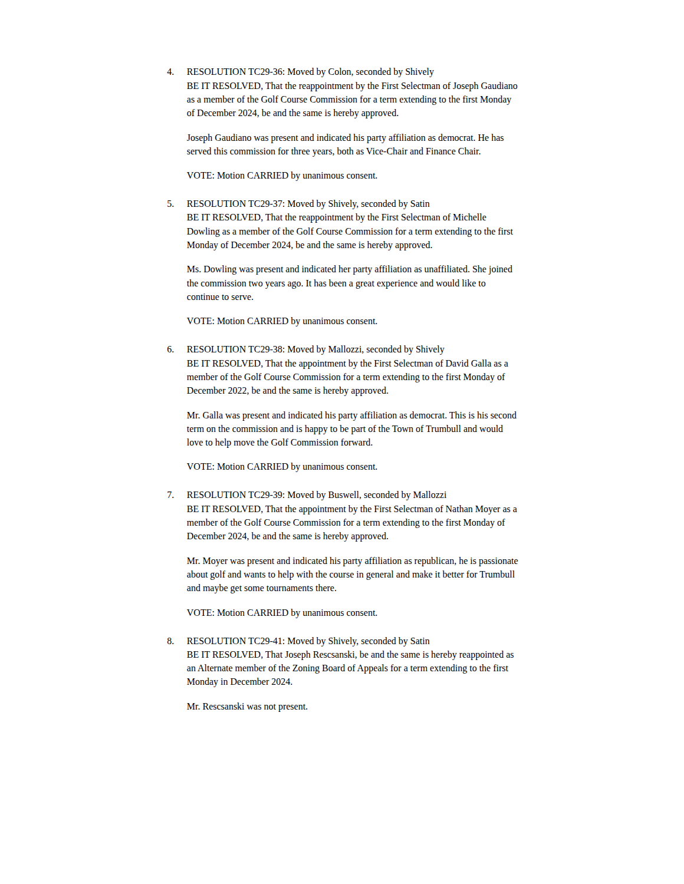4.
RESOLUTION TC29-36: Moved by Colon, seconded by Shively
BE IT RESOLVED, That the reappointment by the First Selectman of Joseph Gaudiano as a member of the Golf Course Commission for a term extending to the first Monday of December 2024, be and the same is hereby approved.
Joseph Gaudiano was present and indicated his party affiliation as democrat. He has served this commission for three years, both as Vice-Chair and Finance Chair.
VOTE: Motion CARRIED by unanimous consent.
5.
RESOLUTION TC29-37: Moved by Shively, seconded by Satin
BE IT RESOLVED, That the reappointment by the First Selectman of Michelle Dowling as a member of the Golf Course Commission for a term extending to the first Monday of December 2024, be and the same is hereby approved.
Ms. Dowling was present and indicated her party affiliation as unaffiliated. She joined the commission two years ago. It has been a great experience and would like to continue to serve.
VOTE: Motion CARRIED by unanimous consent.
6.
RESOLUTION TC29-38: Moved by Mallozzi, seconded by Shively
BE IT RESOLVED, That the appointment by the First Selectman of David Galla as a member of the Golf Course Commission for a term extending to the first Monday of December 2022, be and the same is hereby approved.
Mr. Galla was present and indicated his party affiliation as democrat. This is his second term on the commission and is happy to be part of the Town of Trumbull and would love to help move the Golf Commission forward.
VOTE: Motion CARRIED by unanimous consent.
7.
RESOLUTION TC29-39: Moved by Buswell, seconded by Mallozzi
BE IT RESOLVED, That the appointment by the First Selectman of Nathan Moyer as a member of the Golf Course Commission for a term extending to the first Monday of December 2024, be and the same is hereby approved.
Mr. Moyer was present and indicated his party affiliation as republican, he is passionate about golf and wants to help with the course in general and make it better for Trumbull and maybe get some tournaments there.
VOTE: Motion CARRIED by unanimous consent.
8.
RESOLUTION TC29-41: Moved by Shively, seconded by Satin
BE IT RESOLVED, That Joseph Rescsanski, be and the same is hereby reappointed as an Alternate member of the Zoning Board of Appeals for a term extending to the first Monday in December 2024.
Mr. Rescsanski was not present.